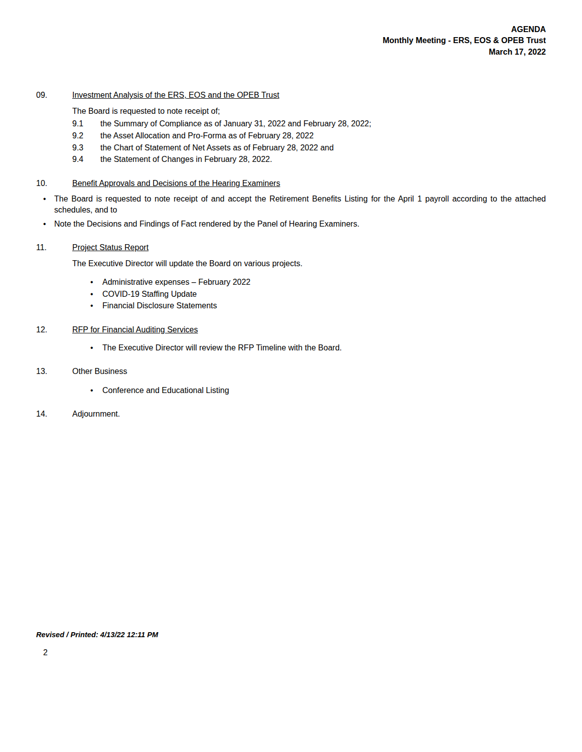AGENDA
Monthly Meeting - ERS, EOS & OPEB Trust
March 17, 2022
09.
Investment Analysis of the ERS, EOS and the OPEB Trust
The Board is requested to note receipt of;
9.1 the Summary of Compliance as of January 31, 2022 and February 28, 2022;
9.2 the Asset Allocation and Pro-Forma as of February 28, 2022
9.3 the Chart of Statement of Net Assets as of February 28, 2022 and
9.4 the Statement of Changes in February 28, 2022.
10.
Benefit Approvals and Decisions of the Hearing Examiners
The Board is requested to note receipt of and accept the Retirement Benefits Listing for the April 1 payroll according to the attached schedules, and to
Note the Decisions and Findings of Fact rendered by the Panel of Hearing Examiners.
11.
Project Status Report
The Executive Director will update the Board on various projects.
Administrative expenses – February 2022
COVID-19 Staffing Update
Financial Disclosure Statements
12.
RFP for Financial Auditing Services
The Executive Director will review the RFP Timeline with the Board.
13.
Other Business
Conference and Educational Listing
14.
Adjournment.
Revised / Printed: 4/13/22 12:11 PM
2